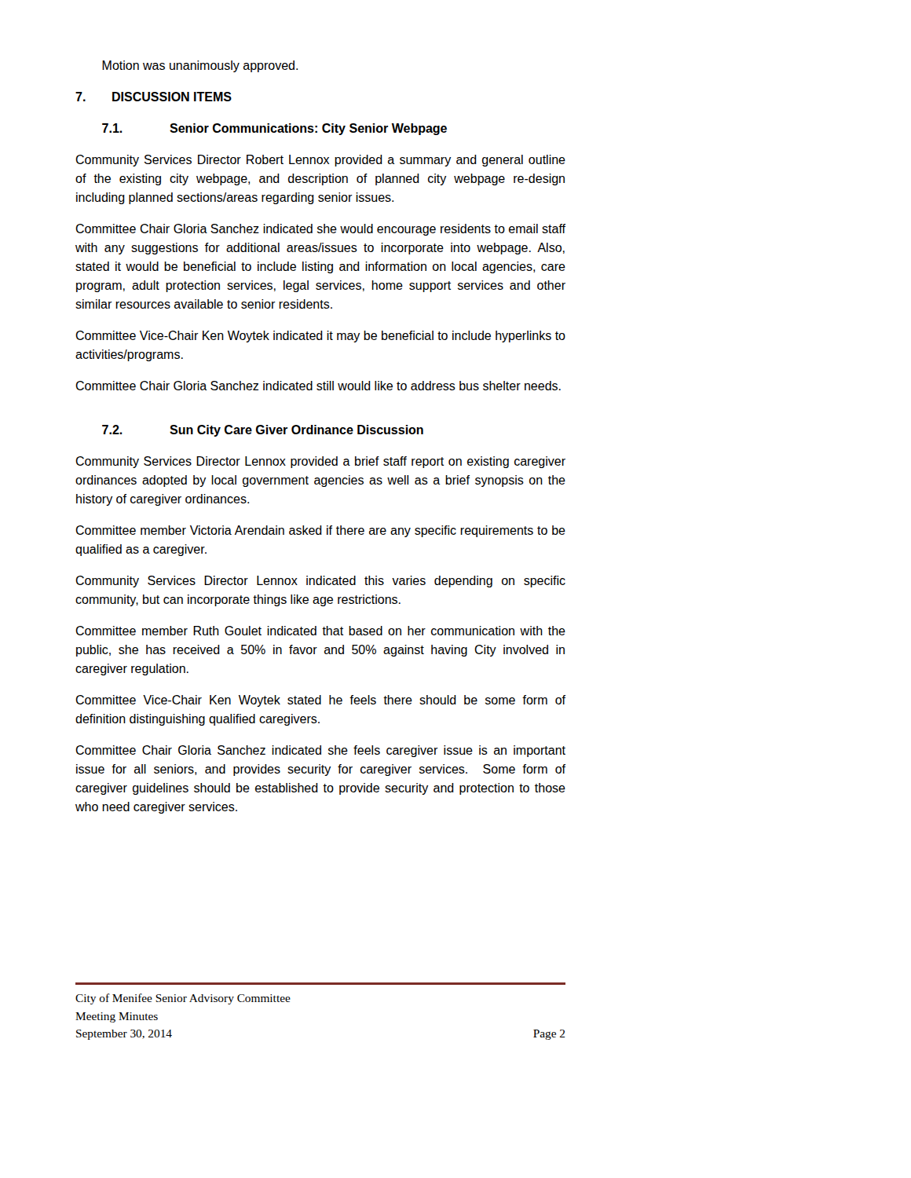Motion was unanimously approved.
7. DISCUSSION ITEMS
7.1. Senior Communications: City Senior Webpage
Community Services Director Robert Lennox provided a summary and general outline of the existing city webpage, and description of planned city webpage re-design including planned sections/areas regarding senior issues.
Committee Chair Gloria Sanchez indicated she would encourage residents to email staff with any suggestions for additional areas/issues to incorporate into webpage. Also, stated it would be beneficial to include listing and information on local agencies, care program, adult protection services, legal services, home support services and other similar resources available to senior residents.
Committee Vice-Chair Ken Woytek indicated it may be beneficial to include hyperlinks to activities/programs.
Committee Chair Gloria Sanchez indicated still would like to address bus shelter needs.
7.2. Sun City Care Giver Ordinance Discussion
Community Services Director Lennox provided a brief staff report on existing caregiver ordinances adopted by local government agencies as well as a brief synopsis on the history of caregiver ordinances.
Committee member Victoria Arendain asked if there are any specific requirements to be qualified as a caregiver.
Community Services Director Lennox indicated this varies depending on specific community, but can incorporate things like age restrictions.
Committee member Ruth Goulet indicated that based on her communication with the public, she has received a 50% in favor and 50% against having City involved in caregiver regulation.
Committee Vice-Chair Ken Woytek stated he feels there should be some form of definition distinguishing qualified caregivers.
Committee Chair Gloria Sanchez indicated she feels caregiver issue is an important issue for all seniors, and provides security for caregiver services. Some form of caregiver guidelines should be established to provide security and protection to those who need caregiver services.
City of Menifee Senior Advisory Committee Meeting Minutes
September 30, 2014 Page 2